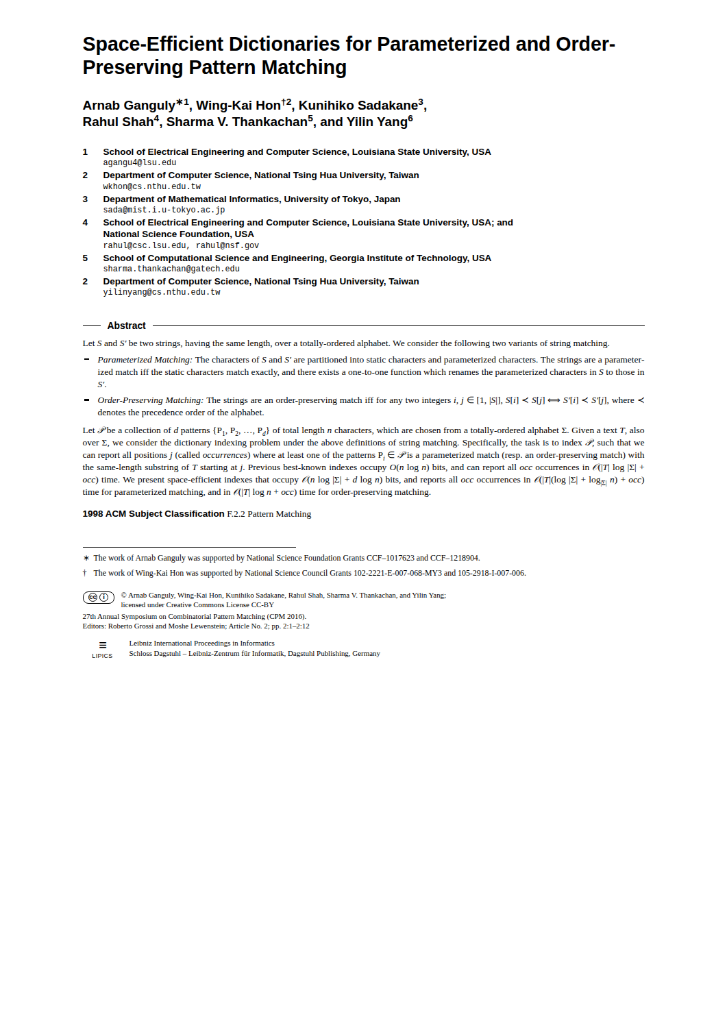Space-Efficient Dictionaries for Parameterized and Order-Preserving Pattern Matching
Arnab Ganguly∗1, Wing-Kai Hon†2, Kunihiko Sadakane3,
Rahul Shah4, Sharma V. Thankachan5, and Yilin Yang6
1 School of Electrical Engineering and Computer Science, Louisiana State University, USA agangu4@lsu.edu
2 Department of Computer Science, National Tsing Hua University, Taiwan wkhon@cs.nthu.edu.tw
3 Department of Mathematical Informatics, University of Tokyo, Japan sada@mist.i.u-tokyo.ac.jp
4 School of Electrical Engineering and Computer Science, Louisiana State University, USA; and
National Science Foundation, USA rahul@csc.lsu.edu, rahul@nsf.gov
5 School of Computational Science and Engineering, Georgia Institute of Technology, USA sharma.thankachan@gatech.edu
2 Department of Computer Science, National Tsing Hua University, Taiwan yilinyang@cs.nthu.edu.tw
Abstract
Let S and S′ be two strings, having the same length, over a totally-ordered alphabet. We consider the following two variants of string matching.
Parameterized Matching: The characters of S and S′ are partitioned into static characters and parameterized characters. The strings are a parameterized match iff the static characters match exactly, and there exists a one-to-one function which renames the parameterized characters in S to those in S′.
Order-Preserving Matching: The strings are an order-preserving match iff for any two integers i, j ∈ [1, |S|], S[i] ≺ S[j] ⟺ S′[i] ≺ S′[j], where ≺ denotes the precedence order of the alphabet.
Let 𝒫 be a collection of d patterns {P1, P2, …, Pd} of total length n characters, which are chosen from a totally-ordered alphabet Σ. Given a text T, also over Σ, we consider the dictionary indexing problem under the above definitions of string matching. Specifically, the task is to index 𝒫, such that we can report all positions j (called occurrences) where at least one of the patterns Pi ∈ 𝒫 is a parameterized match (resp. an order-preserving match) with the same-length substring of T starting at j. Previous best-known indexes occupy O(n log n) bits, and can report all occ occurrences in 𝒪(|T| log |Σ| + occ) time. We present space-efficient indexes that occupy 𝒪(n log |Σ| + d log n) bits, and reports all occ occurrences in 𝒪(|T|(log |Σ| + log|Σ| n) + occ) time for parameterized matching, and in 𝒪(|T| log n + occ) time for order-preserving matching.
1998 ACM Subject Classification F.2.2 Pattern Matching
∗The work of Arnab Ganguly was supported by National Science Foundation Grants CCF–1017623 and CCF–1218904.
†The work of Wing-Kai Hon was supported by National Science Council Grants 102-2221-E-007-068-MY3 and 105-2918-I-007-006.
cc i
© Arnab Ganguly, Wing-Kai Hon, Kunihiko Sadakane, Rahul Shah, Sharma V. Thankachan, and Yilin Yang;
licensed under Creative Commons License CC-BY
27th Annual Symposium on Combinatorial Pattern Matching (CPM 2016).
Editors: Roberto Grossi and Moshe Lewenstein; Article No. 2; pp. 2:1–2:12
≡
LIPICS
Leibniz International Proceedings in Informatics
Schloss Dagstuhl – Leibniz-Zentrum für Informatik, Dagstuhl Publishing, Germany